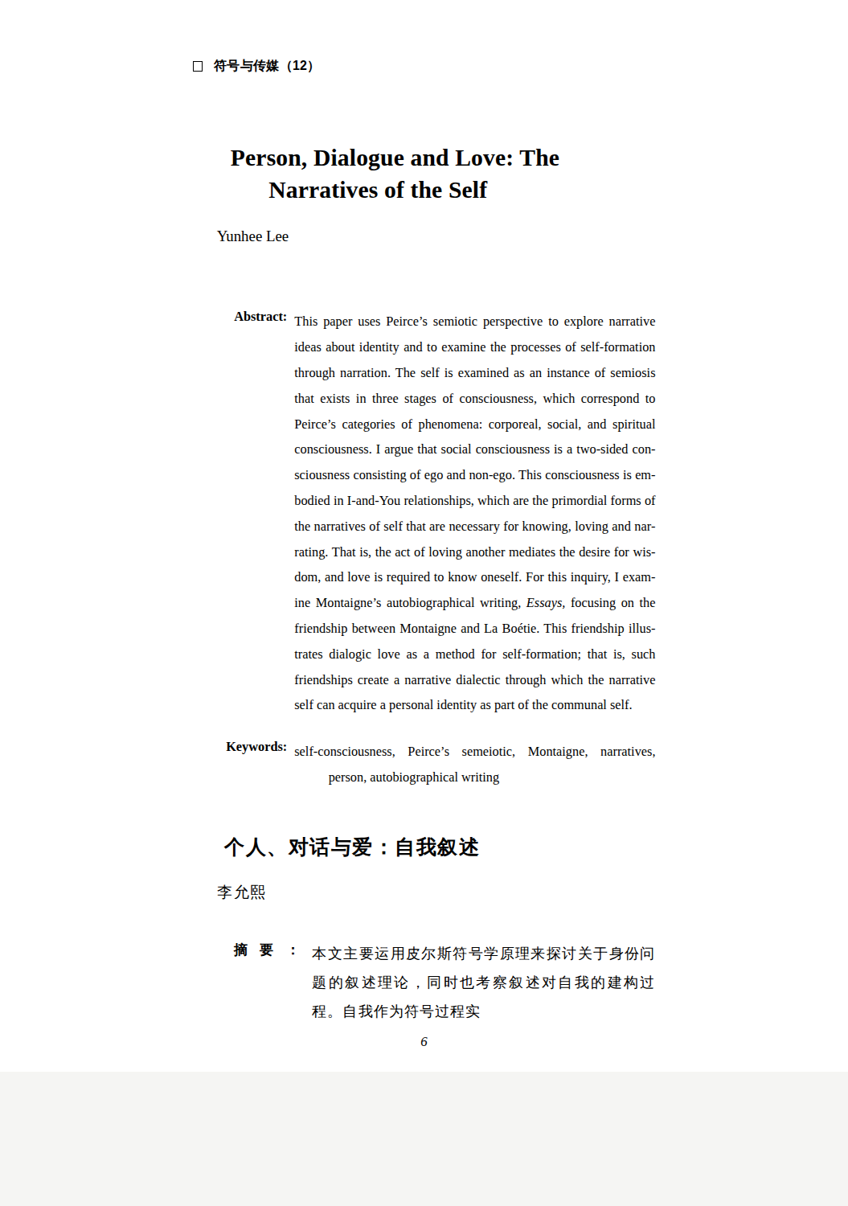符号与传媒（12）
Person, Dialogue and Love: The Narratives of the Self
Yunhee Lee
Abstract:
This paper uses Peirce’s semiotic perspective to explore narrative ideas about identity and to examine the processes of self-formation through narration. The self is examined as an instance of semiosis that exists in three stages of consciousness, which correspond to Peirce’s categories of phenomena: corporeal, social, and spiritual consciousness. I argue that social consciousness is a two-sided consciousness consisting of ego and non-ego. This consciousness is embodied in I-and-You relationships, which are the primordial forms of the narratives of self that are necessary for knowing, loving and narrating. That is, the act of loving another mediates the desire for wisdom, and love is required to know oneself. For this inquiry, I examine Montaigne’s autobiographical writing, Essays, focusing on the friendship between Montaigne and La Boétie. This friendship illustrates dialogic love as a method for self-formation; that is, such friendships create a narrative dialectic through which the narrative self can acquire a personal identity as part of the communal self.
Keywords:
self-consciousness, Peirce’s semeiotic, Montaigne, narratives, person, autobiographical writing
个人、对话与爱：自我叙述
李允熙
摘要：
本文主要运用皮尔斯符号学原理来探讨关于身份问题的叙述理论，同时也考察叙述对自我的建构过程。自我作为符号过程实
6